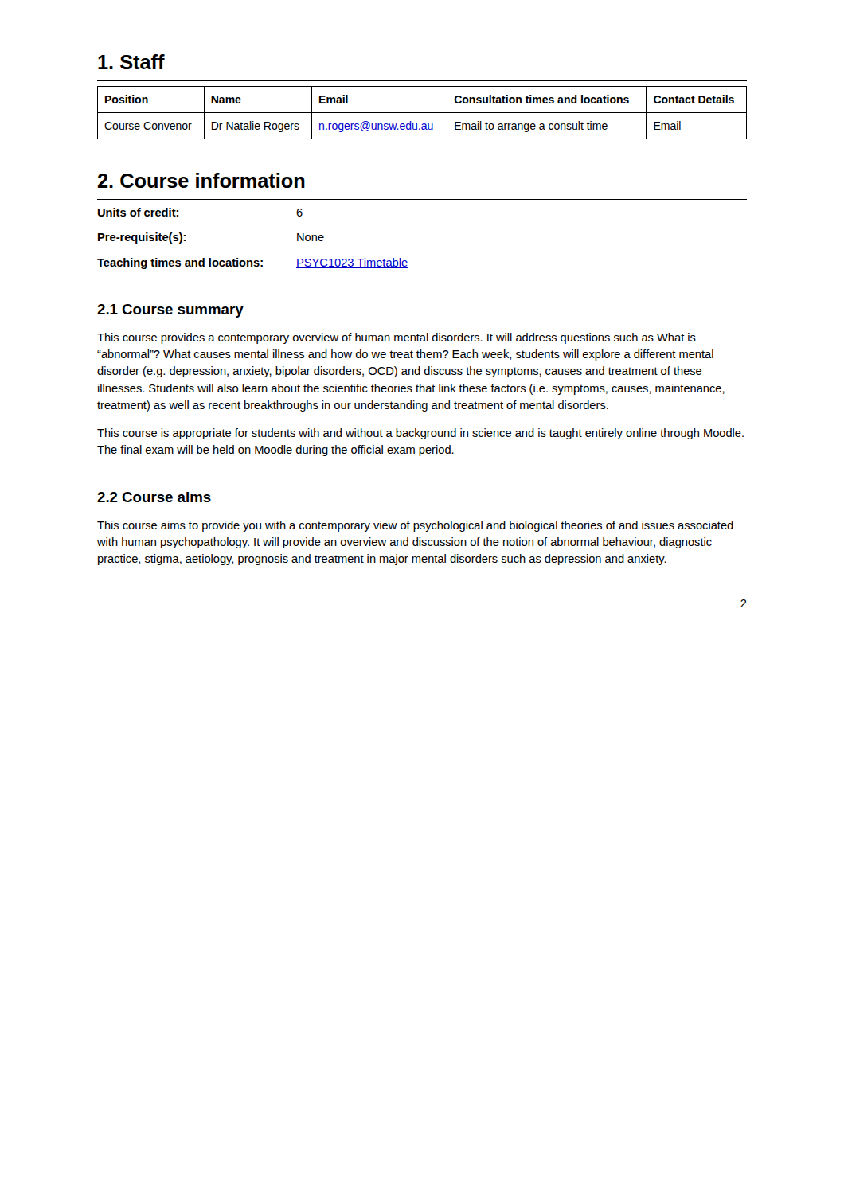1. Staff
| Position | Name | Email | Consultation times and locations | Contact Details |
| --- | --- | --- | --- | --- |
| Course Convenor | Dr Natalie Rogers | n.rogers@unsw.edu.au | Email to arrange a consult time | Email |
2. Course information
Units of credit:
6
Pre-requisite(s):
None
Teaching times and locations:
PSYC1023 Timetable
2.1 Course summary
This course provides a contemporary overview of human mental disorders. It will address questions such as What is “abnormal”? What causes mental illness and how do we treat them? Each week, students will explore a different mental disorder (e.g. depression, anxiety, bipolar disorders, OCD) and discuss the symptoms, causes and treatment of these illnesses. Students will also learn about the scientific theories that link these factors (i.e. symptoms, causes, maintenance, treatment) as well as recent breakthroughs in our understanding and treatment of mental disorders.
This course is appropriate for students with and without a background in science and is taught entirely online through Moodle. The final exam will be held on Moodle during the official exam period.
2.2 Course aims
This course aims to provide you with a contemporary view of psychological and biological theories of and issues associated with human psychopathology. It will provide an overview and discussion of the notion of abnormal behaviour, diagnostic practice, stigma, aetiology, prognosis and treatment in major mental disorders such as depression and anxiety.
2